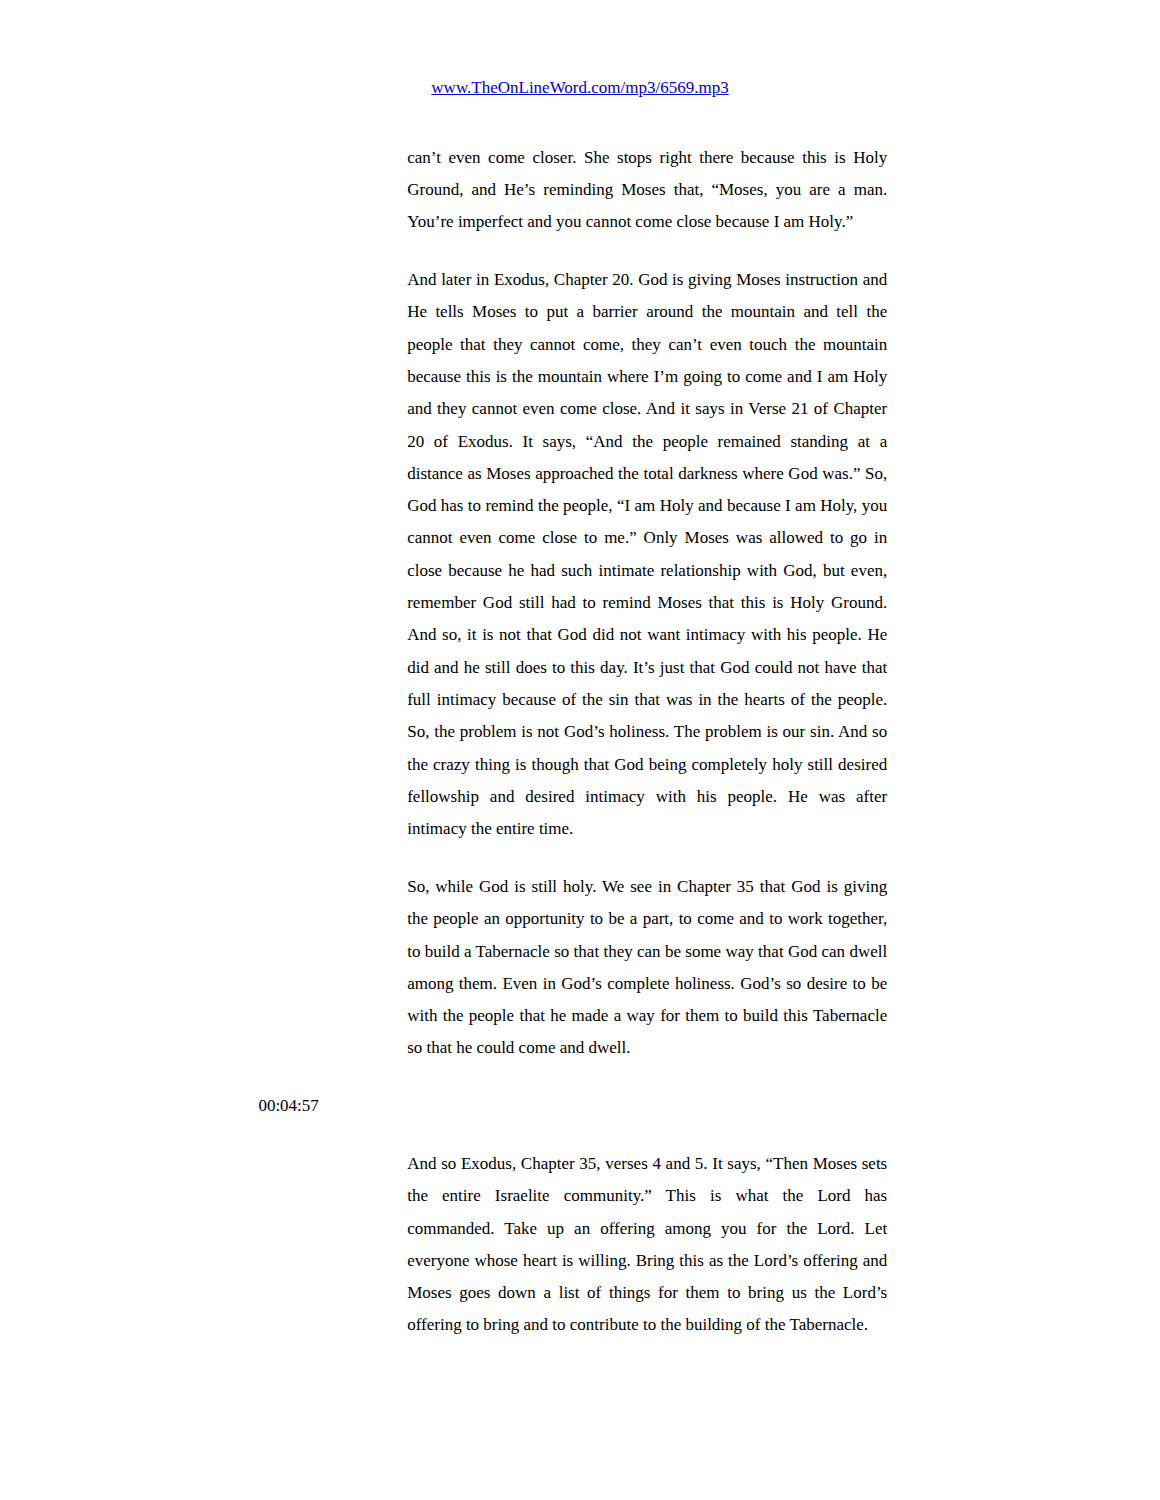www.TheOnLineWord.com/mp3/6569.mp3
can’t even come closer. She stops right there because this is Holy Ground, and He’s reminding Moses that, “Moses, you are a man. You’re imperfect and you cannot come close because I am Holy.”
And later in Exodus, Chapter 20. God is giving Moses instruction and He tells Moses to put a barrier around the mountain and tell the people that they cannot come, they can’t even touch the mountain because this is the mountain where I’m going to come and I am Holy and they cannot even come close. And it says in Verse 21 of Chapter 20 of Exodus. It says, “And the people remained standing at a distance as Moses approached the total darkness where God was.” So, God has to remind the people, “I am Holy and because I am Holy, you cannot even come close to me.” Only Moses was allowed to go in close because he had such intimate relationship with God, but even, remember God still had to remind Moses that this is Holy Ground. And so, it is not that God did not want intimacy with his people. He did and he still does to this day. It’s just that God could not have that full intimacy because of the sin that was in the hearts of the people. So, the problem is not God’s holiness. The problem is our sin. And so the crazy thing is though that God being completely holy still desired fellowship and desired intimacy with his people. He was after intimacy the entire time.
So, while God is still holy. We see in Chapter 35 that God is giving the people an opportunity to be a part, to come and to work together, to build a Tabernacle so that they can be some way that God can dwell among them. Even in God’s complete holiness. God’s so desire to be with the people that he made a way for them to build this Tabernacle so that he could come and dwell.
00:04:57
And so Exodus, Chapter 35, verses 4 and 5. It says, “Then Moses sets the entire Israelite community.” This is what the Lord has commanded. Take up an offering among you for the Lord. Let everyone whose heart is willing. Bring this as the Lord’s offering and Moses goes down a list of things for them to bring us the Lord’s offering to bring and to contribute to the building of the Tabernacle.